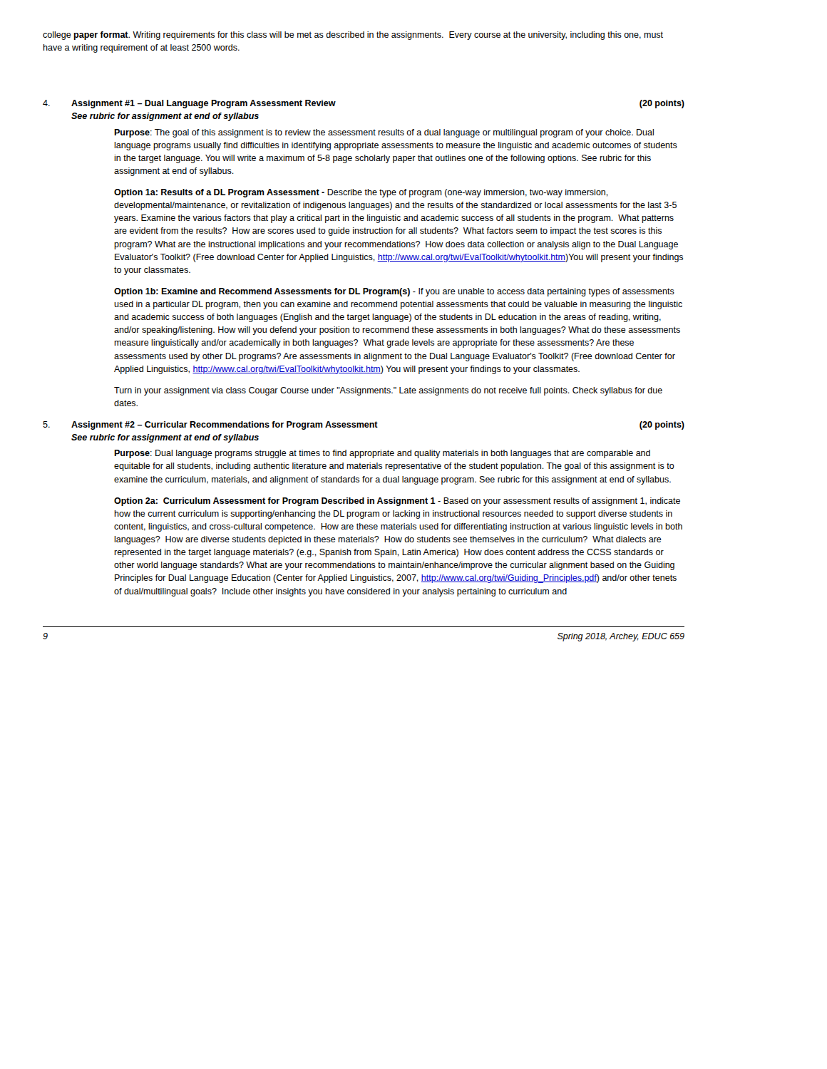college paper format. Writing requirements for this class will be met as described in the assignments. Every course at the university, including this one, must have a writing requirement of at least 2500 words.
4.
Assignment #1 – Dual Language Program Assessment Review (20 points)
See rubric for assignment at end of syllabus
Purpose: The goal of this assignment is to review the assessment results of a dual language or multilingual program of your choice. Dual language programs usually find difficulties in identifying appropriate assessments to measure the linguistic and academic outcomes of students in the target language. You will write a maximum of 5-8 page scholarly paper that outlines one of the following options. See rubric for this assignment at end of syllabus.
Option 1a: Results of a DL Program Assessment - Describe the type of program (one-way immersion, two-way immersion, developmental/maintenance, or revitalization of indigenous languages) and the results of the standardized or local assessments for the last 3-5 years. Examine the various factors that play a critical part in the linguistic and academic success of all students in the program. What patterns are evident from the results? How are scores used to guide instruction for all students? What factors seem to impact the test scores is this program? What are the instructional implications and your recommendations? How does data collection or analysis align to the Dual Language Evaluator's Toolkit? (Free download Center for Applied Linguistics, http://www.cal.org/twi/EvalToolkit/whytoolkit.htm)You will present your findings to your classmates.
Option 1b: Examine and Recommend Assessments for DL Program(s) - If you are unable to access data pertaining types of assessments used in a particular DL program, then you can examine and recommend potential assessments that could be valuable in measuring the linguistic and academic success of both languages (English and the target language) of the students in DL education in the areas of reading, writing, and/or speaking/listening. How will you defend your position to recommend these assessments in both languages? What do these assessments measure linguistically and/or academically in both languages? What grade levels are appropriate for these assessments? Are these assessments used by other DL programs? Are assessments in alignment to the Dual Language Evaluator's Toolkit? (Free download Center for Applied Linguistics, http://www.cal.org/twi/EvalToolkit/whytoolkit.htm) You will present your findings to your classmates.
Turn in your assignment via class Cougar Course under "Assignments." Late assignments do not receive full points. Check syllabus for due dates.
5.
Assignment #2 – Curricular Recommendations for Program Assessment (20 points)
See rubric for assignment at end of syllabus
Purpose: Dual language programs struggle at times to find appropriate and quality materials in both languages that are comparable and equitable for all students, including authentic literature and materials representative of the student population. The goal of this assignment is to examine the curriculum, materials, and alignment of standards for a dual language program. See rubric for this assignment at end of syllabus.
Option 2a: Curriculum Assessment for Program Described in Assignment 1 - Based on your assessment results of assignment 1, indicate how the current curriculum is supporting/enhancing the DL program or lacking in instructional resources needed to support diverse students in content, linguistics, and cross-cultural competence. How are these materials used for differentiating instruction at various linguistic levels in both languages? How are diverse students depicted in these materials? How do students see themselves in the curriculum? What dialects are represented in the target language materials? (e.g., Spanish from Spain, Latin America) How does content address the CCSS standards or other world language standards? What are your recommendations to maintain/enhance/improve the curricular alignment based on the Guiding Principles for Dual Language Education (Center for Applied Linguistics, 2007, http://www.cal.org/twi/Guiding_Principles.pdf) and/or other tenets of dual/multilingual goals? Include other insights you have considered in your analysis pertaining to curriculum and
9 Spring 2018, Archey, EDUC 659